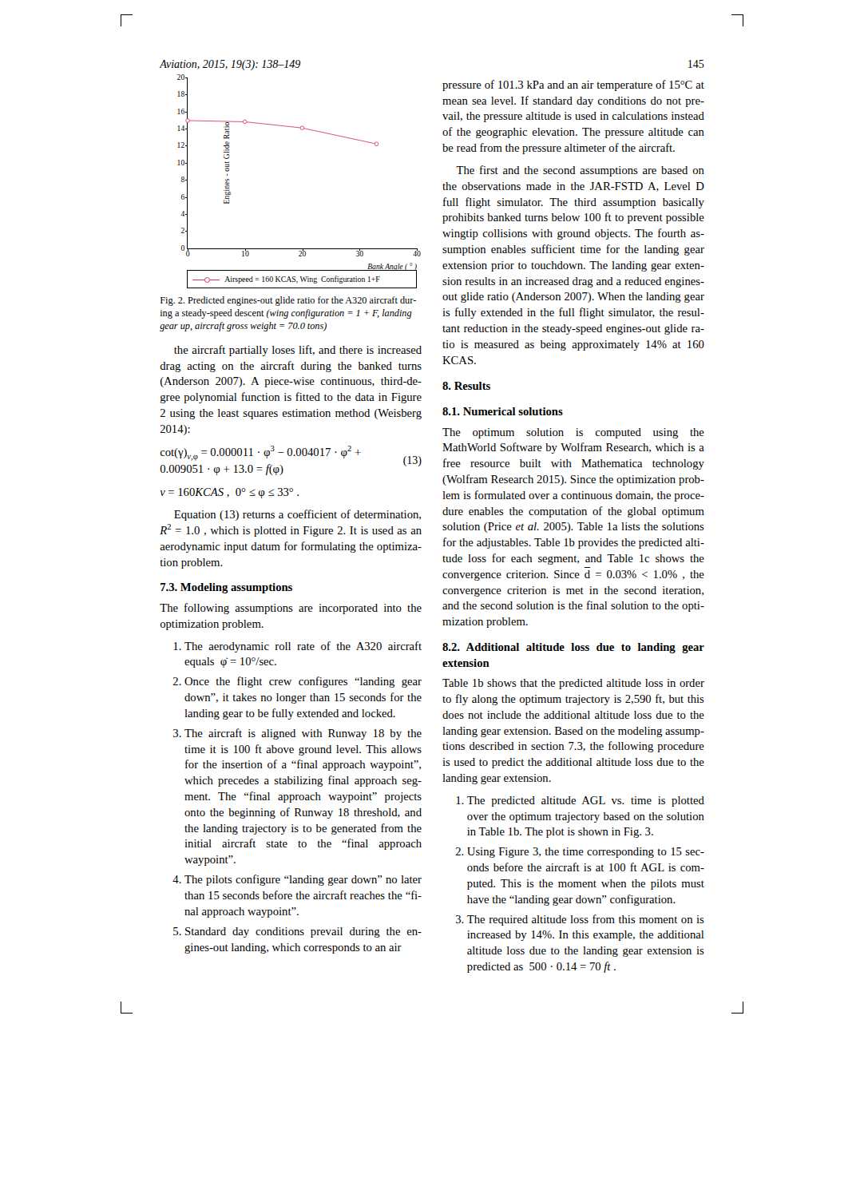Aviation, 2015, 19(3): 138–149 145
Engines - out Glide Ratio 20 18 16 14 12 10 8 6 4 2 0 0 10 20 30 40 Bank Angle ( ° )
Airspeed = 160 KCAS, Wing Configuration 1+F
Fig. 2. Predicted engines-out glide ratio for the A320 aircraft during a steady-speed descent (wing configuration = 1 + F, landing gear up, aircraft gross weight = 70.0 tons)
the aircraft partially loses lift, and there is increased drag acting on the aircraft during the banked turns (Anderson 2007). A piece-wise continuous, third-degree polynomial function is fitted to the data in Figure 2 using the least squares estimation method (Weisberg 2014):
cot(γ)v,φ = 0.000011 · φ3 − 0.004017 · φ2 +
0.009051 · φ + 13.0 = f(φ)
(13)
v = 160KCAS , 0° ≤ φ ≤ 33° .
Equation (13) returns a coefficient of determination, R2 = 1.0 , which is plotted in Figure 2. It is used as an aerodynamic input datum for formulating the optimization problem.
7.3. Modeling assumptions
The following assumptions are incorporated into the optimization problem.
The aerodynamic roll rate of the A320 aircraft equals φ̇ = 10°/sec.
Once the flight crew configures “landing gear down”, it takes no longer than 15 seconds for the landing gear to be fully extended and locked.
The aircraft is aligned with Runway 18 by the time it is 100 ft above ground level. This allows for the insertion of a “final approach waypoint”, which precedes a stabilizing final approach segment. The “final approach waypoint” projects onto the beginning of Runway 18 threshold, and the landing trajectory is to be generated from the initial aircraft state to the “final approach waypoint”.
The pilots configure “landing gear down” no later than 15 seconds before the aircraft reaches the “final approach waypoint”.
Standard day conditions prevail during the engines-out landing, which corresponds to an air
pressure of 101.3 kPa and an air temperature of 15°C at mean sea level. If standard day conditions do not prevail, the pressure altitude is used in calculations instead of the geographic elevation. The pressure altitude can be read from the pressure altimeter of the aircraft.
The first and the second assumptions are based on the observations made in the JAR-FSTD A, Level D full flight simulator. The third assumption basically prohibits banked turns below 100 ft to prevent possible wingtip collisions with ground objects. The fourth assumption enables sufficient time for the landing gear extension prior to touchdown. The landing gear extension results in an increased drag and a reduced engines-out glide ratio (Anderson 2007). When the landing gear is fully extended in the full flight simulator, the resultant reduction in the steady-speed engines-out glide ratio is measured as being approximately 14% at 160 KCAS.
8. Results
8.1. Numerical solutions
The optimum solution is computed using the MathWorld Software by Wolfram Research, which is a free resource built with Mathematica technology (Wolfram Research 2015). Since the optimization problem is formulated over a continuous domain, the procedure enables the computation of the global optimum solution (Price et al. 2005). Table 1a lists the solutions for the adjustables. Table 1b provides the predicted altitude loss for each segment, and Table 1c shows the convergence criterion. Since d = 0.03% < 1.0% , the convergence criterion is met in the second iteration, and the second solution is the final solution to the optimization problem.
8.2. Additional altitude loss due to landing gear extension
Table 1b shows that the predicted altitude loss in order to fly along the optimum trajectory is 2,590 ft, but this does not include the additional altitude loss due to the landing gear extension. Based on the modeling assumptions described in section 7.3, the following procedure is used to predict the additional altitude loss due to the landing gear extension.
The predicted altitude AGL vs. time is plotted over the optimum trajectory based on the solution in Table 1b. The plot is shown in Fig. 3.
Using Figure 3, the time corresponding to 15 seconds before the aircraft is at 100 ft AGL is computed. This is the moment when the pilots must have the “landing gear down” configuration.
The required altitude loss from this moment on is increased by 14%. In this example, the additional altitude loss due to the landing gear extension is predicted as 500 · 0.14 = 70 ft .